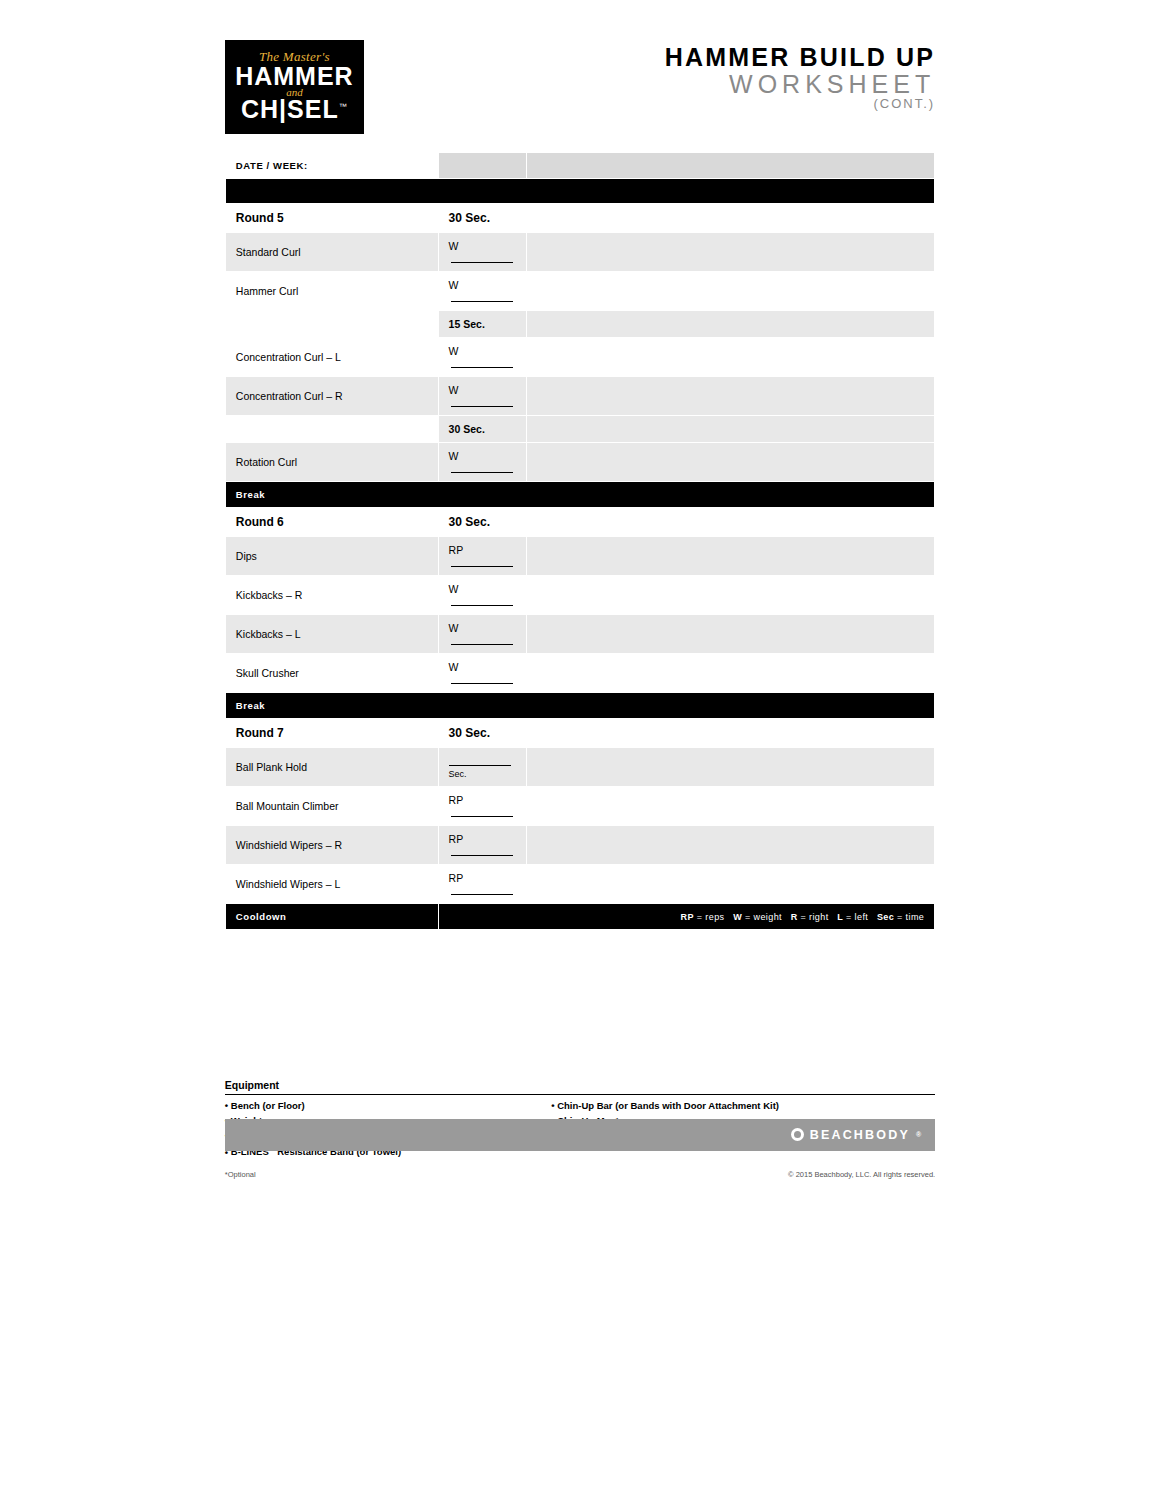The Master's
HAMMER
and
CH|SEL™
HAMMER BUILD UP
WORKSHEET
(CONT.)
| DATE / WEEK: | | |
| Round 5 | 30 Sec. | |
| Standard Curl | W | |
| Hammer Curl | W | |
| | 15 Sec. | |
| Concentration Curl – L | W | |
| Concentration Curl – R | W | |
| | 30 Sec. | |
| Rotation Curl | W | |
| Break |
| Round 6 | 30 Sec. | |
| Dips | RP | |
| Kickbacks – R | W | |
| Kickbacks – L | W | |
| Skull Crusher | W | |
| Break |
| Round 7 | 30 Sec. | |
| Ball Plank Hold | Sec. | |
| Ball Mountain Climber | RP | |
| Windshield Wipers – R | RP | |
| Windshield Wipers – L | RP | |
| Cooldown | RP = reps W = weight R = right L = left Sec = time |
Equipment
Bench (or Floor)
Weights
Medicine Ball
B-LINES® Resistance Band (or Towel)
Chin-Up Bar (or Bands with Door Attachment Kit)
Chin-Up Max*
Beachbody® Core Comfort Mat*
*Optional © 2015 Beachbody, LLC. All rights reserved.
BEACHBODY®